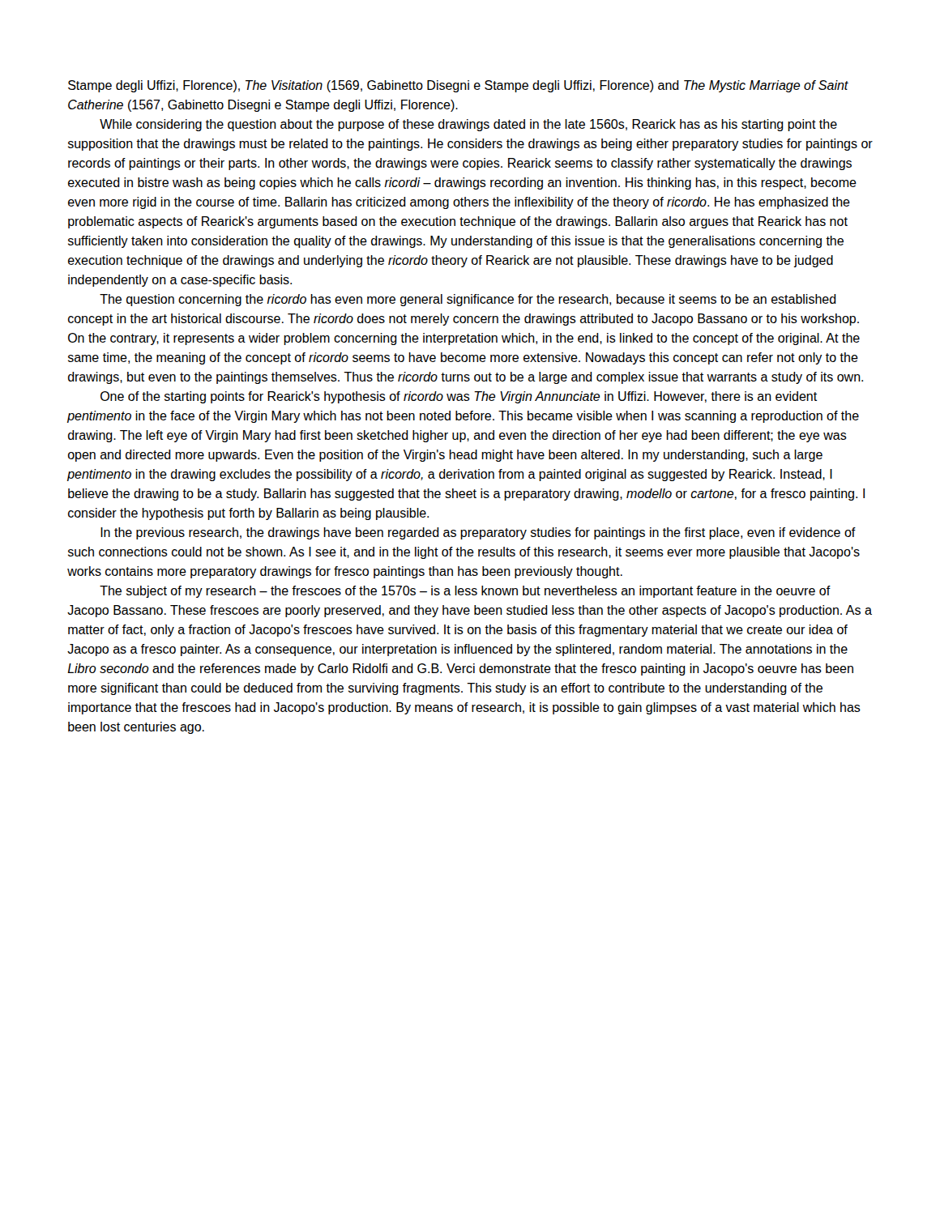Stampe degli Uffizi, Florence), The Visitation (1569, Gabinetto Disegni e Stampe degli Uffizi, Florence) and The Mystic Marriage of Saint Catherine (1567, Gabinetto Disegni e Stampe degli Uffizi, Florence).
While considering the question about the purpose of these drawings dated in the late 1560s, Rearick has as his starting point the supposition that the drawings must be related to the paintings. He considers the drawings as being either preparatory studies for paintings or records of paintings or their parts. In other words, the drawings were copies. Rearick seems to classify rather systematically the drawings executed in bistre wash as being copies which he calls ricordi – drawings recording an invention. His thinking has, in this respect, become even more rigid in the course of time. Ballarin has criticized among others the inflexibility of the theory of ricordo. He has emphasized the problematic aspects of Rearick's arguments based on the execution technique of the drawings. Ballarin also argues that Rearick has not sufficiently taken into consideration the quality of the drawings. My understanding of this issue is that the generalisations concerning the execution technique of the drawings and underlying the ricordo theory of Rearick are not plausible. These drawings have to be judged independently on a case-specific basis.
The question concerning the ricordo has even more general significance for the research, because it seems to be an established concept in the art historical discourse. The ricordo does not merely concern the drawings attributed to Jacopo Bassano or to his workshop. On the contrary, it represents a wider problem concerning the interpretation which, in the end, is linked to the concept of the original. At the same time, the meaning of the concept of ricordo seems to have become more extensive. Nowadays this concept can refer not only to the drawings, but even to the paintings themselves. Thus the ricordo turns out to be a large and complex issue that warrants a study of its own.
One of the starting points for Rearick's hypothesis of ricordo was The Virgin Annunciate in Uffizi. However, there is an evident pentimento in the face of the Virgin Mary which has not been noted before. This became visible when I was scanning a reproduction of the drawing. The left eye of Virgin Mary had first been sketched higher up, and even the direction of her eye had been different; the eye was open and directed more upwards. Even the position of the Virgin's head might have been altered. In my understanding, such a large pentimento in the drawing excludes the possibility of a ricordo, a derivation from a painted original as suggested by Rearick. Instead, I believe the drawing to be a study. Ballarin has suggested that the sheet is a preparatory drawing, modello or cartone, for a fresco painting. I consider the hypothesis put forth by Ballarin as being plausible.
In the previous research, the drawings have been regarded as preparatory studies for paintings in the first place, even if evidence of such connections could not be shown. As I see it, and in the light of the results of this research, it seems ever more plausible that Jacopo's works contains more preparatory drawings for fresco paintings than has been previously thought.
The subject of my research – the frescoes of the 1570s – is a less known but nevertheless an important feature in the oeuvre of Jacopo Bassano. These frescoes are poorly preserved, and they have been studied less than the other aspects of Jacopo's production. As a matter of fact, only a fraction of Jacopo's frescoes have survived. It is on the basis of this fragmentary material that we create our idea of Jacopo as a fresco painter. As a consequence, our interpretation is influenced by the splintered, random material. The annotations in the Libro secondo and the references made by Carlo Ridolfi and G.B. Verci demonstrate that the fresco painting in Jacopo's oeuvre has been more significant than could be deduced from the surviving fragments. This study is an effort to contribute to the understanding of the importance that the frescoes had in Jacopo's production. By means of research, it is possible to gain glimpses of a vast material which has been lost centuries ago.